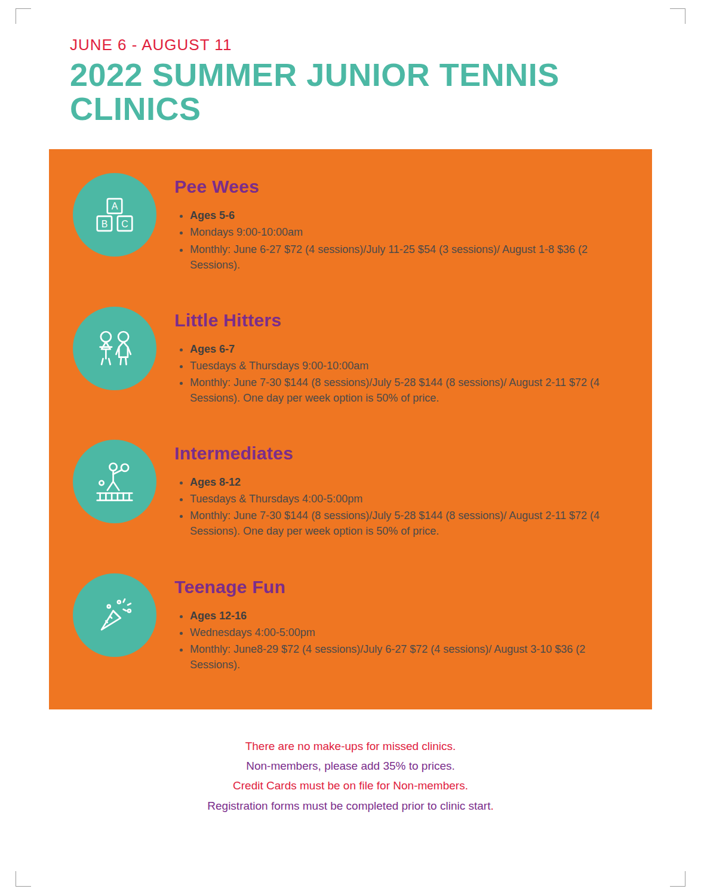JUNE 6 - AUGUST 11
2022 SUMMER JUNIOR TENNIS CLINICS
A B C
Pee Wees
Ages 5-6
Mondays 9:00-10:00am
Monthly: June 6-27 $72 (4 sessions)/July 11-25 $54 (3 sessions)/ August 1-8 $36 (2 Sessions).
Little Hitters
Ages 6-7
Tuesdays & Thursdays 9:00-10:00am
Monthly: June 7-30 $144 (8 sessions)/July 5-28 $144 (8 sessions)/ August 2-11 $72 (4 Sessions). One day per week option is 50% of price.
Intermediates
Ages 8-12
Tuesdays & Thursdays 4:00-5:00pm
Monthly: June 7-30 $144 (8 sessions)/July 5-28 $144 (8 sessions)/ August 2-11 $72 (4 Sessions). One day per week option is 50% of price.
Teenage Fun
Ages 12-16
Wednesdays 4:00-5:00pm
Monthly: June8-29 $72 (4 sessions)/July 6-27 $72 (4 sessions)/ August 3-10 $36 (2 Sessions).
There are no make-ups for missed clinics.
Non-members, please add 35% to prices.
Credit Cards must be on file for Non-members.
Registration forms must be completed prior to clinic start.